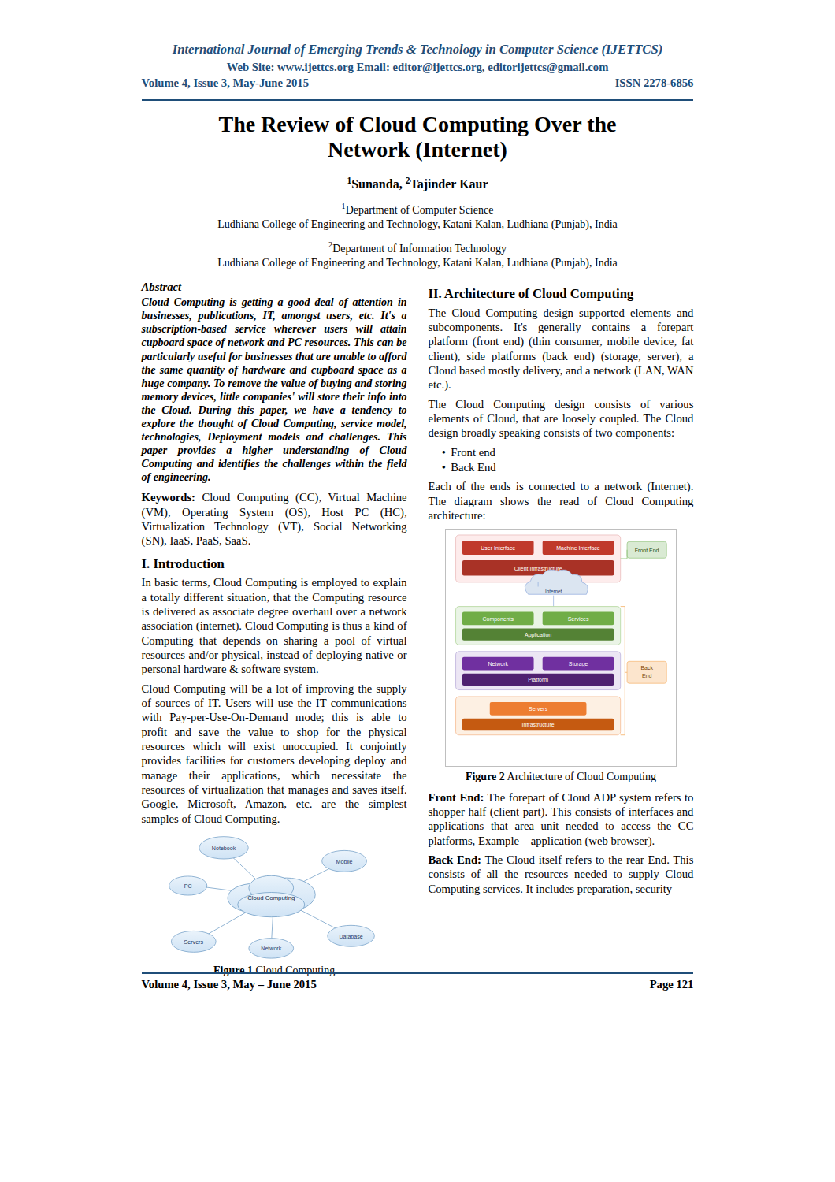International Journal of Emerging Trends & Technology in Computer Science (IJETTCS)
Web Site: www.ijettcs.org Email: editor@ijettcs.org, editorijettcs@gmail.com
Volume 4, Issue 3, May-June 2015 ISSN 2278-6856
The Review of Cloud Computing Over the
Network (Internet)
1Sunanda, 2Tajinder Kaur
1Department of Computer Science
Ludhiana College of Engineering and Technology, Katani Kalan, Ludhiana (Punjab), India
2Department of Information Technology
Ludhiana College of Engineering and Technology, Katani Kalan, Ludhiana (Punjab), India
Abstract
Cloud Computing is getting a good deal of attention in businesses, publications, IT, amongst users, etc. It's a subscription-based service wherever users will attain cupboard space of network and PC resources. This can be particularly useful for businesses that are unable to afford the same quantity of hardware and cupboard space as a huge company. To remove the value of buying and storing memory devices, little companies' will store their info into the Cloud. During this paper, we have a tendency to explore the thought of Cloud Computing, service model, technologies, Deployment models and challenges. This paper provides a higher understanding of Cloud Computing and identifies the challenges within the field of engineering.
Keywords: Cloud Computing (CC), Virtual Machine (VM), Operating System (OS), Host PC (HC), Virtualization Technology (VT), Social Networking (SN), IaaS, PaaS, SaaS.
I. Introduction
In basic terms, Cloud Computing is employed to explain a totally different situation, that the Computing resource is delivered as associate degree overhaul over a network association (internet). Cloud Computing is thus a kind of Computing that depends on sharing a pool of virtual resources and/or physical, instead of deploying native or personal hardware & software system.
Cloud Computing will be a lot of improving the supply of sources of IT. Users will use the IT communications with Pay-per-Use-On-Demand mode; this is able to profit and save the value to shop for the physical resources which will exist unoccupied. It conjointly provides facilities for customers developing deploy and manage their applications, which necessitate the resources of virtualization that manages and saves itself. Google, Microsoft, Amazon, etc. are the simplest samples of Cloud Computing.
Notebook Mobile PC Servers Network Database Cloud Computing
Figure 1 Cloud Computing
II. Architecture of Cloud Computing
The Cloud Computing design supported elements and subcomponents. It's generally contains a forepart platform (front end) (thin consumer, mobile device, fat client), side platforms (back end) (storage, server), a Cloud based mostly delivery, and a network (LAN, WAN etc.).
The Cloud Computing design consists of various elements of Cloud, that are loosely coupled. The Cloud design broadly speaking consists of two components:
Front end
Back End
Each of the ends is connected to a network (Internet). The diagram shows the read of Cloud Computing architecture:
User Interface Machine Interface Client Infrastructure Front End Internet Components Services Application Network Storage Platform Servers Infrastructure Back End
Figure 2 Architecture of Cloud Computing
Front End: The forepart of Cloud ADP system refers to shopper half (client part). This consists of interfaces and applications that area unit needed to access the CC platforms, Example – application (web browser).
Back End: The Cloud itself refers to the rear End. This consists of all the resources needed to supply Cloud Computing services. It includes preparation, security
Volume 4, Issue 3, May – June 2015 Page 121